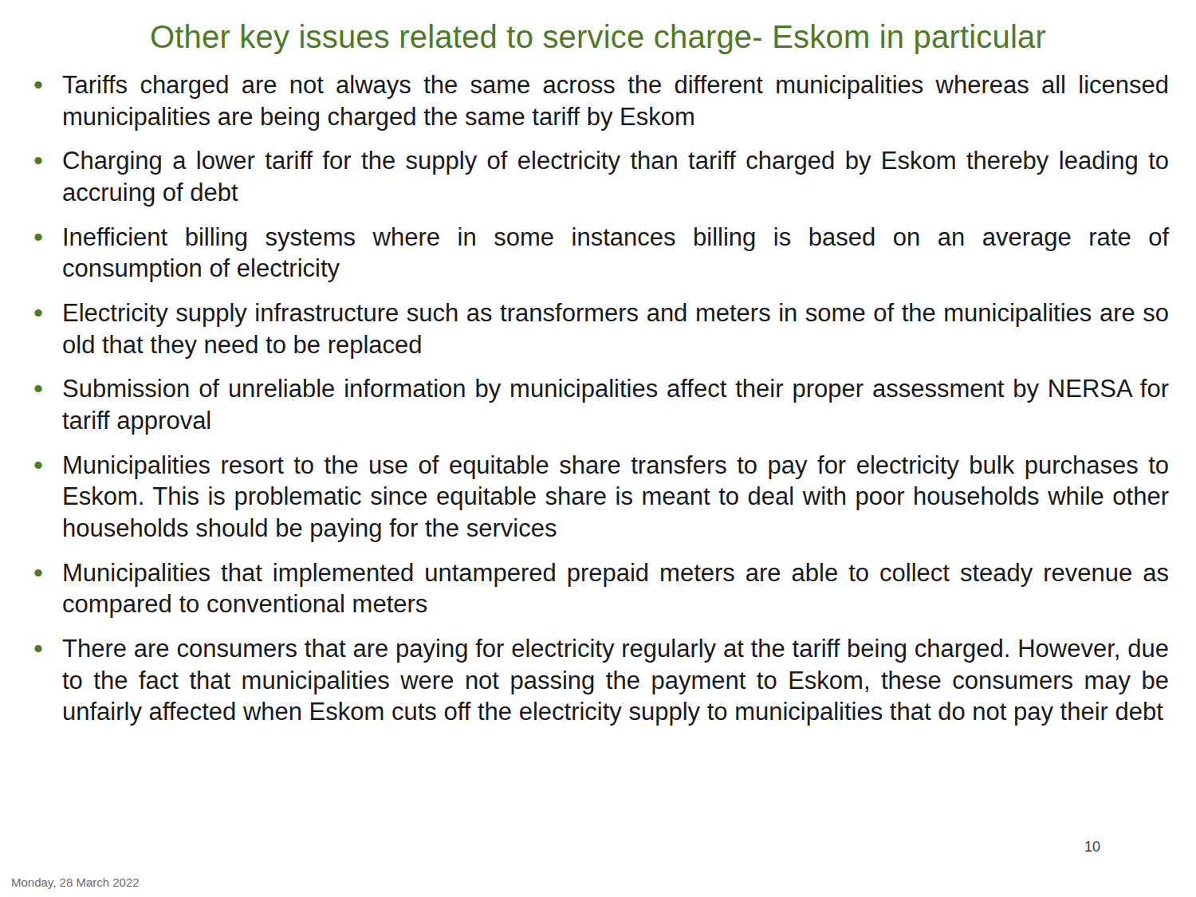Other key issues related to service charge- Eskom in particular
Tariffs charged are not always the same across the different municipalities whereas all licensed municipalities are being charged the same tariff by Eskom
Charging a lower tariff for the supply of electricity than tariff charged by Eskom thereby leading to accruing of debt
Inefficient billing systems where in some instances billing is based on an average rate of consumption of electricity
Electricity supply infrastructure such as transformers and meters in some of the municipalities are so old that they need to be replaced
Submission of unreliable information by municipalities affect their proper assessment by NERSA for tariff approval
Municipalities resort to the use of equitable share transfers to pay for electricity bulk purchases to Eskom. This is problematic since equitable share is meant to deal with poor households while other households should be paying for the services
Municipalities that implemented untampered prepaid meters are able to collect steady revenue as compared to conventional meters
There are consumers that are paying for electricity regularly at the tariff being charged. However, due to the fact that municipalities were not passing the payment to Eskom, these consumers may be unfairly affected when Eskom cuts off the electricity supply to municipalities that do not pay their debt
10
Monday, 28 March 2022